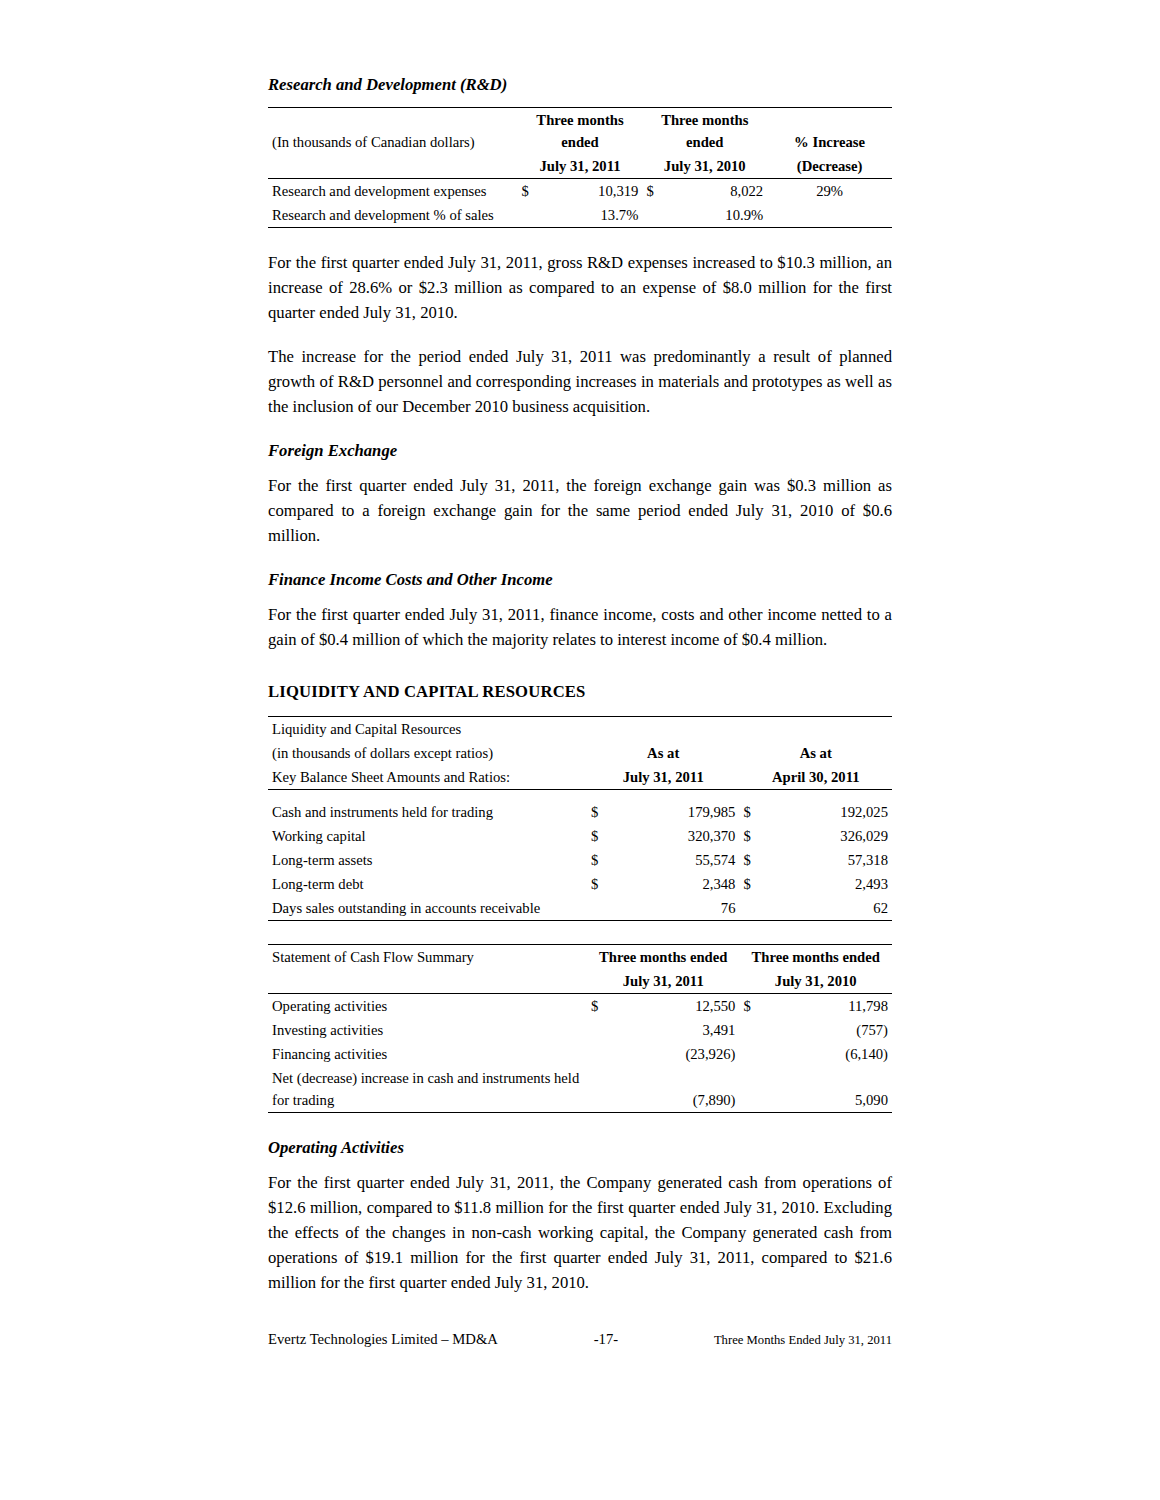Research and Development (R&D)
| (In thousands of Canadian dollars) | Three months ended | Three months ended | % Increase |
| --- | --- | --- | --- |
| | July 31, 2011 | July 31, 2010 | (Decrease) |
| Research and development expenses | $ | 10,319 | $ | 8,022 | 29% |
| Research and development % of sales | | 13.7% | | 10.9% | |
For the first quarter ended July 31, 2011, gross R&D expenses increased to $10.3 million, an increase of 28.6% or $2.3 million as compared to an expense of $8.0 million for the first quarter ended July 31, 2010.
The increase for the period ended July 31, 2011 was predominantly a result of planned growth of R&D personnel and corresponding increases in materials and prototypes as well as the inclusion of our December 2010 business acquisition.
Foreign Exchange
For the first quarter ended July 31, 2011, the foreign exchange gain was $0.3 million as compared to a foreign exchange gain for the same period ended July 31, 2010 of $0.6 million.
Finance Income Costs and Other Income
For the first quarter ended July 31, 2011, finance income, costs and other income netted to a gain of $0.4 million of which the majority relates to interest income of $0.4 million.
LIQUIDITY AND CAPITAL RESOURCES
| Liquidity and Capital Resources |
| --- |
| (in thousands of dollars except ratios) | As at | As at |
| Key Balance Sheet Amounts and Ratios: | July 31, 2011 | April 30, 2011 |
| Cash and instruments held for trading | $ | 179,985 | $ | 192,025 |
| Working capital | $ | 320,370 | $ | 326,029 |
| Long-term assets | $ | 55,574 | $ | 57,318 |
| Long-term debt | $ | 2,348 | $ | 2,493 |
| Days sales outstanding in accounts receivable | | 76 | | 62 |
| Statement of Cash Flow Summary | Three months ended | Three months ended |
| --- | --- | --- |
| | July 31, 2011 | July 31, 2010 |
| Operating activities | $ | 12,550 | $ | 11,798 |
| Investing activities | | 3,491 | | (757) |
| Financing activities | | (23,926) | | (6,140) |
| Net (decrease) increase in cash and instruments held for trading | | (7,890) | | 5,090 |
Operating Activities
For the first quarter ended July 31, 2011, the Company generated cash from operations of $12.6 million, compared to $11.8 million for the first quarter ended July 31, 2010. Excluding the effects of the changes in non-cash working capital, the Company generated cash from operations of $19.1 million for the first quarter ended July 31, 2011, compared to $21.6 million for the first quarter ended July 31, 2010.
Evertz Technologies Limited – MD&A
-17-
Three Months Ended July 31, 2011